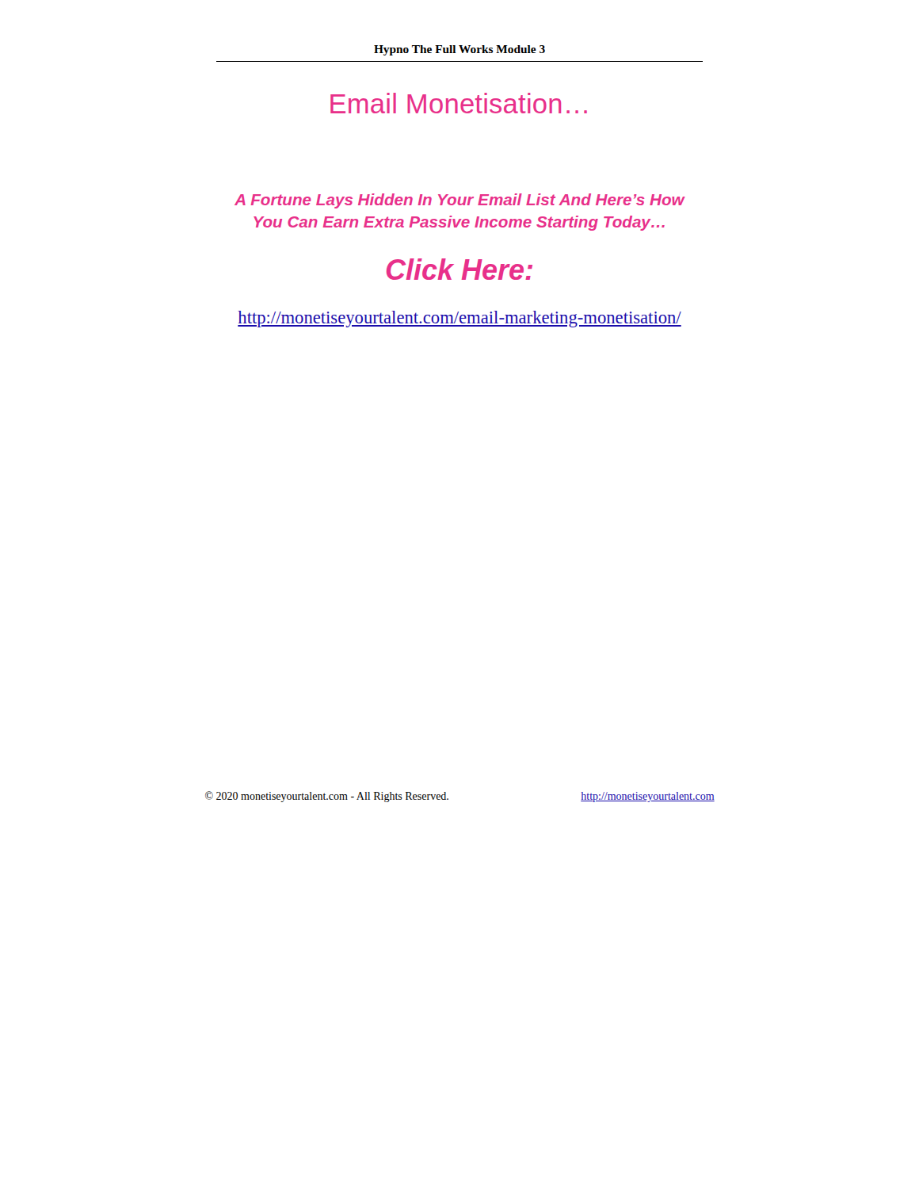Hypno The Full Works Module 3
Email Monetisation…
Product image: Monetise Your Talent – Email Marketing Monetisation bundle
(e-books & bonus guides, incl. “Email Marketing Copy Clinic” and “Email Marketing Payoff Toolkit”)
A Fortune Lays Hidden In Your Email List And Here’s How You Can Earn Extra Passive Income Starting Today…
Click Here:
http://monetiseyourtalent.com/email-marketing-monetisation/
© 2020 monetiseyourtalent.com - All Rights Reserved. http://monetiseyourtalent.com